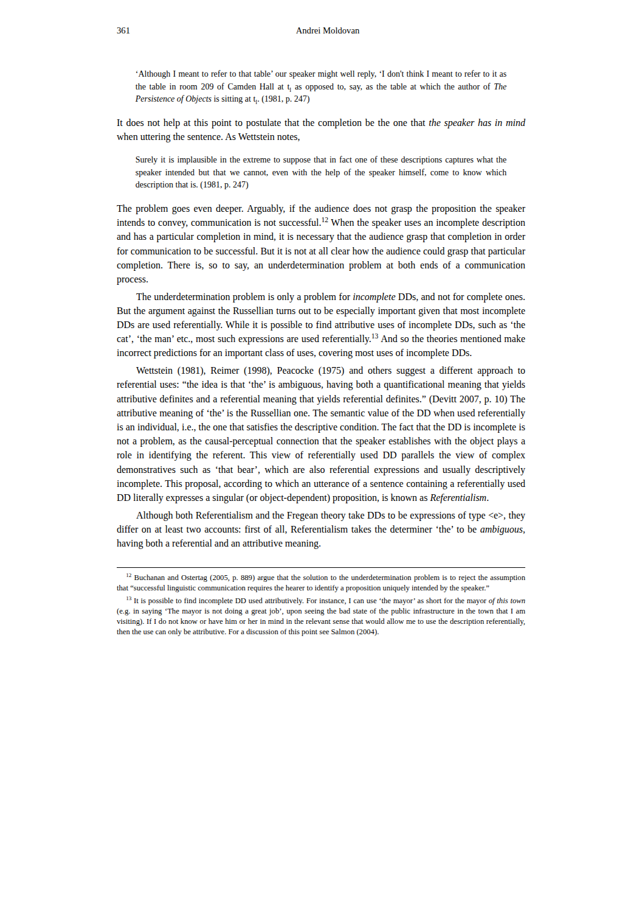361 Andrei Moldovan
‘Although I meant to refer to that table’ our speaker might well reply, ‘I don't think I meant to refer to it as the table in room 209 of Camden Hall at tl as opposed to, say, as the table at which the author of The Persistence of Objects is sitting at tl. (1981, p. 247)
It does not help at this point to postulate that the completion be the one that the speaker has in mind when uttering the sentence. As Wettstein notes,
Surely it is implausible in the extreme to suppose that in fact one of these descriptions captures what the speaker intended but that we cannot, even with the help of the speaker himself, come to know which description that is. (1981, p. 247)
The problem goes even deeper. Arguably, if the audience does not grasp the proposition the speaker intends to convey, communication is not successful.12 When the speaker uses an incomplete description and has a particular completion in mind, it is necessary that the audience grasp that completion in order for communication to be successful. But it is not at all clear how the audience could grasp that particular completion. There is, so to say, an underdetermination problem at both ends of a communication process.
The underdetermination problem is only a problem for incomplete DDs, and not for complete ones. But the argument against the Russellian turns out to be especially important given that most incomplete DDs are used referentially. While it is possible to find attributive uses of incomplete DDs, such as ‘the cat’, ‘the man’ etc., most such expressions are used referentially.13 And so the theories mentioned make incorrect predictions for an important class of uses, covering most uses of incomplete DDs.
Wettstein (1981), Reimer (1998), Peacocke (1975) and others suggest a different approach to referential uses: “the idea is that ‘the’ is ambiguous, having both a quantificational meaning that yields attributive definites and a referential meaning that yields referential definites.” (Devitt 2007, p. 10) The attributive meaning of ‘the’ is the Russellian one. The semantic value of the DD when used referentially is an individual, i.e., the one that satisfies the descriptive condition. The fact that the DD is incomplete is not a problem, as the causal-perceptual connection that the speaker establishes with the object plays a role in identifying the referent. This view of referentially used DD parallels the view of complex demonstratives such as ‘that bear’, which are also referential expressions and usually descriptively incomplete. This proposal, according to which an utterance of a sentence containing a referentially used DD literally expresses a singular (or object-dependent) proposition, is known as Referentialism.
Although both Referentialism and the Fregean theory take DDs to be expressions of type <e>, they differ on at least two accounts: first of all, Referentialism takes the determiner ‘the’ to be ambiguous, having both a referential and an attributive meaning.
12 Buchanan and Ostertag (2005, p. 889) argue that the solution to the underdetermination problem is to reject the assumption that “successful linguistic communication requires the hearer to identify a proposition uniquely intended by the speaker.”
13 It is possible to find incomplete DD used attributively. For instance, I can use ‘the mayor’ as short for the mayor of this town (e.g. in saying ‘The mayor is not doing a great job’, upon seeing the bad state of the public infrastructure in the town that I am visiting). If I do not know or have him or her in mind in the relevant sense that would allow me to use the description referentially, then the use can only be attributive. For a discussion of this point see Salmon (2004).